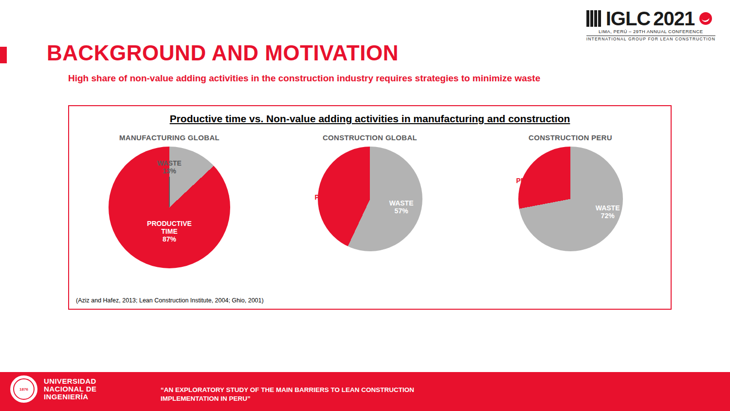IGLC 2021
LIMA, PERÚ – 29TH ANNUAL CONFERENCE
INTERNATIONAL GROUP FOR LEAN CONSTRUCTION
BACKGROUND AND MOTIVATION
High share of non-value adding activities in the construction industry requires strategies to minimize waste
Productive time vs. Non-value adding activities in manufacturing and construction
MANUFACTURING GLOBAL
WASTE
13%
PRODUCTIVE
TIME
87%
CONSTRUCTION GLOBAL
PRODUCTIVE
TIME
43%
WASTE
57%
CONSTRUCTION PERU
PRODUCTIVE
TIME
28%
WASTE
72%
(Aziz and Hafez, 2013; Lean Construction Institute, 2004; Ghio, 2001)
UNIVERSIDAD
NACIONAL DE
INGENIERÍA
“AN EXPLORATORY STUDY OF THE MAIN BARRIERS TO LEAN CONSTRUCTION
IMPLEMENTATION IN PERU”